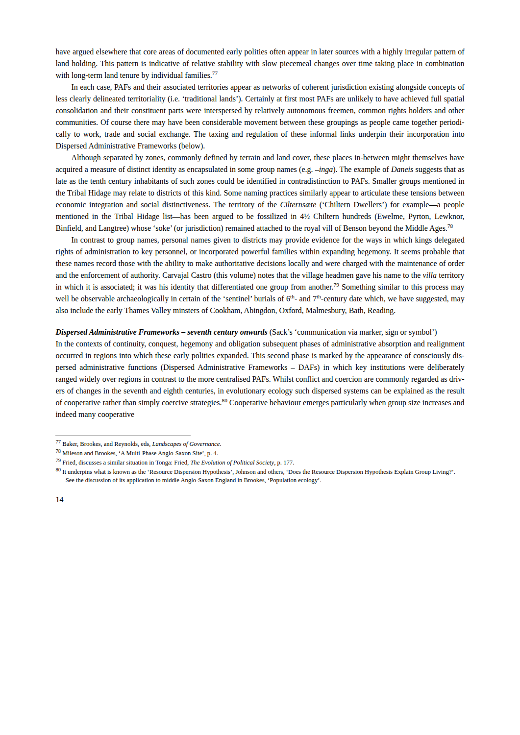have argued elsewhere that core areas of documented early polities often appear in later sources with a highly irregular pattern of land holding. This pattern is indicative of relative stability with slow piecemeal changes over time taking place in combination with long-term land tenure by individual families.77
In each case, PAFs and their associated territories appear as networks of coherent jurisdiction existing alongside concepts of less clearly delineated territoriality (i.e. ‘traditional lands’). Certainly at first most PAFs are unlikely to have achieved full spatial consolidation and their constituent parts were interspersed by relatively autonomous freemen, common rights holders and other communities. Of course there may have been considerable movement between these groupings as people came together periodically to work, trade and social exchange. The taxing and regulation of these informal links underpin their incorporation into Dispersed Administrative Frameworks (below).
Although separated by zones, commonly defined by terrain and land cover, these places in-between might themselves have acquired a measure of distinct identity as encapsulated in some group names (e.g. –inga). The example of Daneis suggests that as late as the tenth century inhabitants of such zones could be identified in contradistinction to PAFs. Smaller groups mentioned in the Tribal Hidage may relate to districts of this kind. Some naming practices similarly appear to articulate these tensions between economic integration and social distinctiveness. The territory of the Cilternsæte (‘Chiltern Dwellers’) for example—a people mentioned in the Tribal Hidage list—has been argued to be fossilized in 4½ Chiltern hundreds (Ewelme, Pyrton, Lewknor, Binfield, and Langtree) whose ‘soke’ (or jurisdiction) remained attached to the royal vill of Benson beyond the Middle Ages.78
In contrast to group names, personal names given to districts may provide evidence for the ways in which kings delegated rights of administration to key personnel, or incorporated powerful families within expanding hegemony. It seems probable that these names record those with the ability to make authoritative decisions locally and were charged with the maintenance of order and the enforcement of authority. Carvajal Castro (this volume) notes that the village headmen gave his name to the villa territory in which it is associated; it was his identity that differentiated one group from another.79 Something similar to this process may well be observable archaeologically in certain of the ‘sentinel’ burials of 6th- and 7th-century date which, we have suggested, may also include the early Thames Valley minsters of Cookham, Abingdon, Oxford, Malmesbury, Bath, Reading.
Dispersed Administrative Frameworks – seventh century onwards (Sack’s ‘communication via marker, sign or symbol’)
In the contexts of continuity, conquest, hegemony and obligation subsequent phases of administrative absorption and realignment occurred in regions into which these early polities expanded. This second phase is marked by the appearance of consciously dispersed administrative functions (Dispersed Administrative Frameworks – DAFs) in which key institutions were deliberately ranged widely over regions in contrast to the more centralised PAFs. Whilst conflict and coercion are commonly regarded as drivers of changes in the seventh and eighth centuries, in evolutionary ecology such dispersed systems can be explained as the result of cooperative rather than simply coercive strategies.80 Cooperative behaviour emerges particularly when group size increases and indeed many cooperative
77 Baker, Brookes, and Reynolds, eds, Landscapes of Governance.
78 Mileson and Brookes, ‘A Multi-Phase Anglo-Saxon Site’, p. 4.
79 Fried, discusses a similar situation in Tonga: Fried, The Evolution of Political Society, p. 177.
80 It underpins what is known as the ‘Resource Dispersion Hypothesis’, Johnson and others, ‘Does the Resource Dispersion Hypothesis Explain Group Living?’. See the discussion of its application to middle Anglo-Saxon England in Brookes, ‘Population ecology’.
14